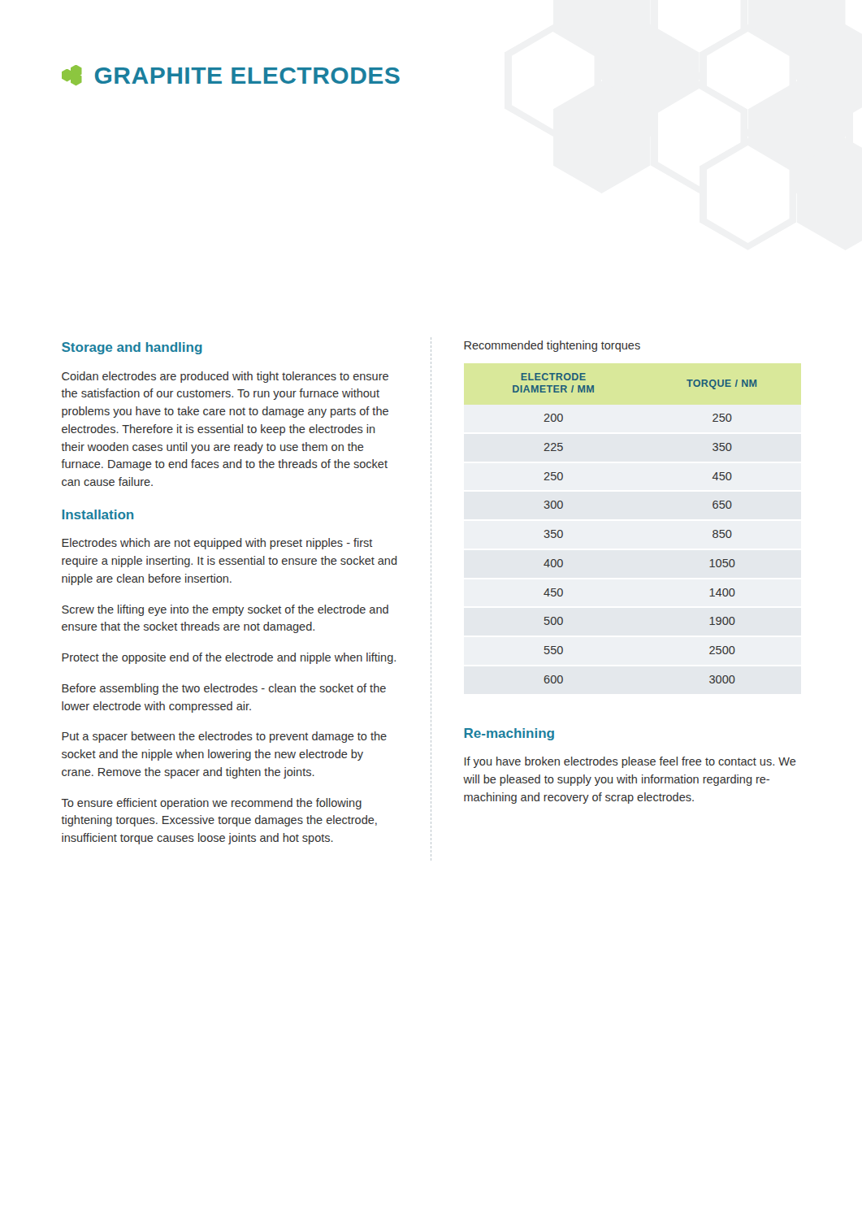GRAPHITE ELECTRODES
Storage and handling
Coidan electrodes are produced with tight tolerances to ensure the satisfaction of our customers. To run your furnace without problems you have to take care not to damage any parts of the electrodes. Therefore it is essential to keep the electrodes in their wooden cases until you are ready to use them on the furnace. Damage to end faces and to the threads of the socket can cause failure.
Installation
Electrodes which are not equipped with preset nipples - first require a nipple inserting. It is essential to ensure the socket and nipple are clean before insertion.
Screw the lifting eye into the empty socket of the electrode and ensure that the socket threads are not damaged.
Protect the opposite end of the electrode and nipple when lifting.
Before assembling the two electrodes - clean the socket of the lower electrode with compressed air.
Put a spacer between the electrodes to prevent damage to the socket and the nipple when lowering the new electrode by crane. Remove the spacer and tighten the joints.
To ensure efficient operation we recommend the following tightening torques. Excessive torque damages the electrode, insufficient torque causes loose joints and hot spots.
Recommended tightening torques
| ELECTRODE DIAMETER / MM | TORQUE / NM |
| --- | --- |
| 200 | 250 |
| 225 | 350 |
| 250 | 450 |
| 300 | 650 |
| 350 | 850 |
| 400 | 1050 |
| 450 | 1400 |
| 500 | 1900 |
| 550 | 2500 |
| 600 | 3000 |
Re-machining
If you have broken electrodes please feel free to contact us. We will be pleased to supply you with information regarding re-machining and recovery of scrap electrodes.